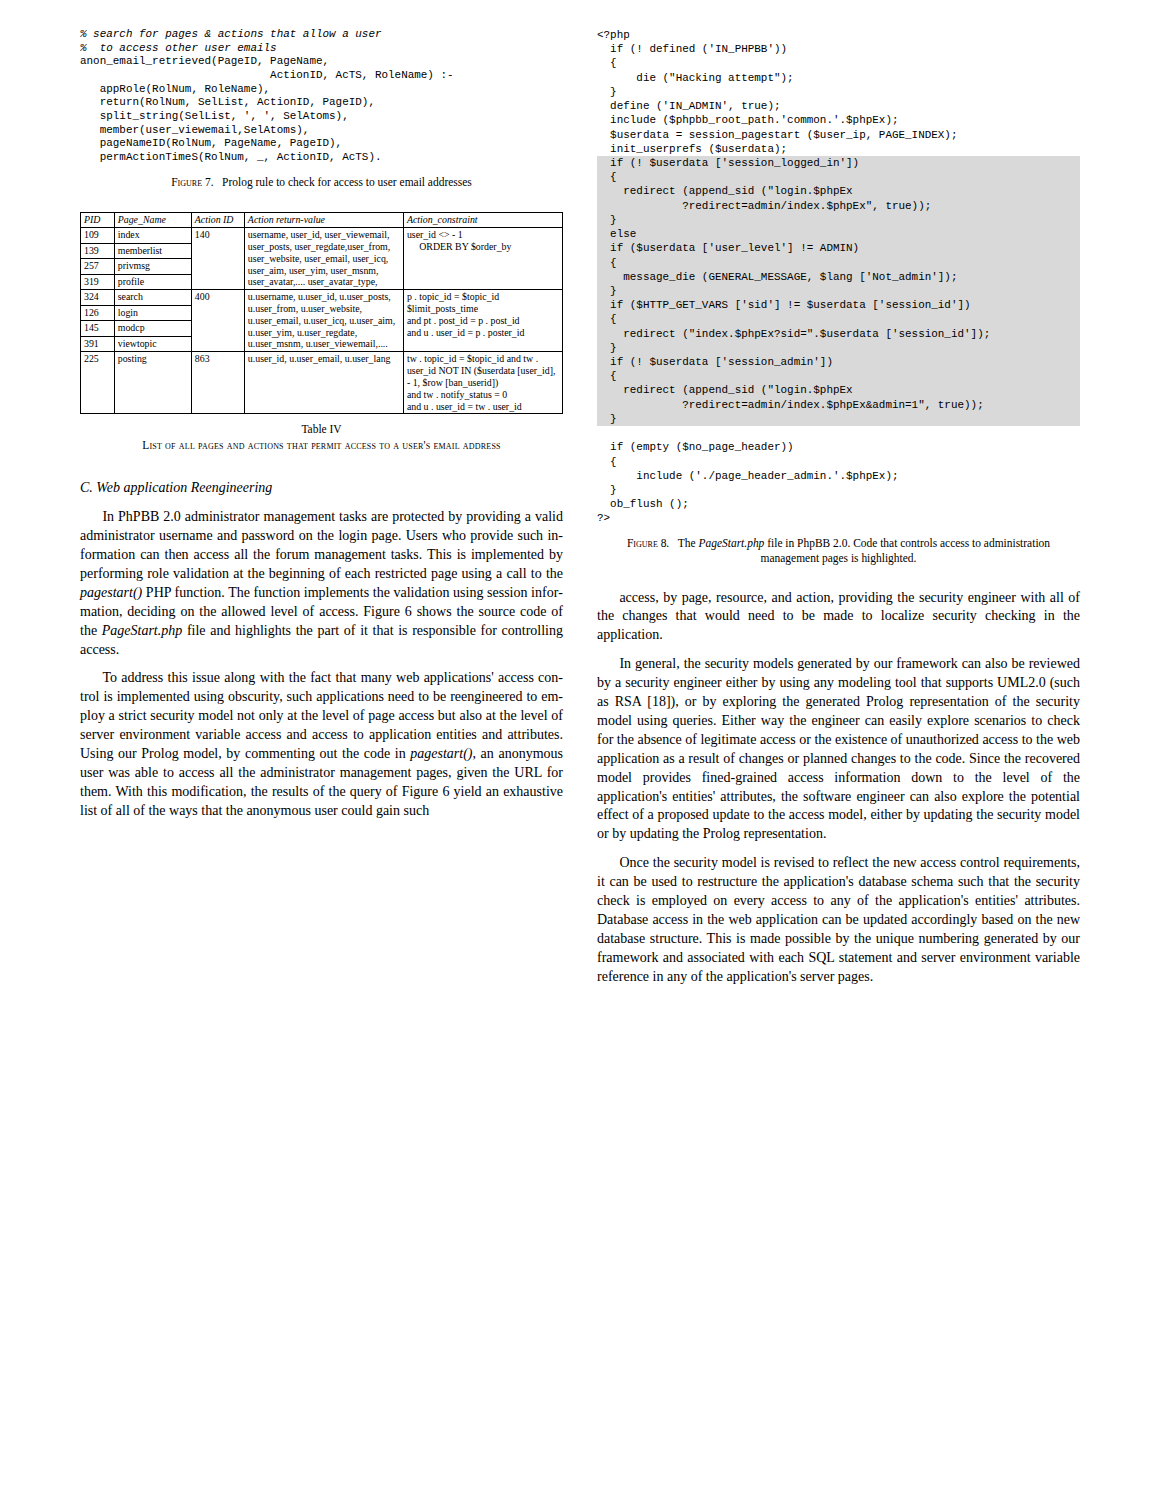% search for pages & actions that allow a user
%  to access other user emails
anon_email_retrieved(PageID, PageName,
                             ActionID, AcTS, RoleName) :-
   appRole(RolNum, RoleName),
   return(RolNum, SelList, ActionID, PageID),
   split_string(SelList, ', ', SelAtoms),
   member(user_viewemail,SelAtoms),
   pageNameID(RolNum, PageName, PageID),
   permActionTimeS(RolNum, _, ActionID, AcTS).
Figure 7. Prolog rule to check for access to user email addresses
| PID | Page_Name | Action ID | Action return-value | Action_constraint |
| --- | --- | --- | --- | --- |
| 109 | index | 140 | username, user_id, user_viewemail, user_posts, user_regdate,user_from, user_website, user_email, user_icq, user_aim, user_yim, user_msnm, user_avatar,.... user_avatar_type, | user_id <> - 1 ORDER BY $order_by |
| 139 | memberlist |
| 257 | privmsg |
| 319 | profile |
| 324 | search | 400 | u.username, u.user_id, u.user_posts, u.user_from, u.user_website, u.user_email, u.user_icq, u.user_aim, u.user_yim, u.user_regdate, u.user_msnm, u.user_viewemail,.... | p . topic_id = $topic_id $limit_posts_time and pt . post_id = p . post_id and u . user_id = p . poster_id |
| 126 | login |
| 145 | modcp |
| 391 | viewtopic |
| 225 | posting | 863 | u.user_id, u.user_email, u.user_lang | tw . topic_id = $topic_id and tw . user_id NOT IN ($userdata [user_id], - 1, $row [ban_userid]) and tw . notify_status = 0 and u . user_id = tw . user_id |
Table IV List of all pages and actions that permit access to a user's email address
C. Web application Reengineering
In PhPBB 2.0 administrator management tasks are protected by providing a valid administrator username and password on the login page. Users who provide such information can then access all the forum management tasks. This is implemented by performing role validation at the beginning of each restricted page using a call to the pagestart() PHP function. The function implements the validation using session information, deciding on the allowed level of access. Figure 6 shows the source code of the PageStart.php file and highlights the part of it that is responsible for controlling access.
To address this issue along with the fact that many web applications' access control is implemented using obscurity, such applications need to be reengineered to employ a strict security model not only at the level of page access but also at the level of server environment variable access and access to application entities and attributes. Using our Prolog model, by commenting out the code in pagestart(), an anonymous user was able to access all the administrator management pages, given the URL for them. With this modification, the results of the query of Figure 6 yield an exhaustive list of all of the ways that the anonymous user could gain such
<?php if (! defined ('IN_PHPBB')) { die ("Hacking attempt"); } define ('IN_ADMIN', true); include ($phpbb_root_path.'common.'.$phpEx); $userdata = session_pagestart ($user_ip, PAGE_INDEX); init_userprefs ($userdata); if (! $userdata ['session_logged_in']) { redirect (append_sid ("login.$phpEx ?redirect=admin/index.$phpEx", true)); } else if ($userdata ['user_level'] != ADMIN) { message_die (GENERAL_MESSAGE, $lang ['Not_admin']); } if ($HTTP_GET_VARS ['sid'] != $userdata ['session_id']) { redirect ("index.$phpEx?sid=".$userdata ['session_id']); } if (! $userdata ['session_admin']) { redirect (append_sid ("login.$phpEx ?redirect=admin/index.$phpEx&admin=1", true)); } if (empty ($no_page_header)) { include ('./page_header_admin.'.$phpEx); } ob_flush (); ?>
Figure 8. The PageStart.php file in PhpBB 2.0. Code that controls access to administration management pages is highlighted.
access, by page, resource, and action, providing the security engineer with all of the changes that would need to be made to localize security checking in the application.
In general, the security models generated by our framework can also be reviewed by a security engineer either by using any modeling tool that supports UML2.0 (such as RSA [18]), or by exploring the generated Prolog representation of the security model using queries. Either way the engineer can easily explore scenarios to check for the absence of legitimate access or the existence of unauthorized access to the web application as a result of changes or planned changes to the code. Since the recovered model provides fined-grained access information down to the level of the application's entities' attributes, the software engineer can also explore the potential effect of a proposed update to the access model, either by updating the security model or by updating the Prolog representation.
Once the security model is revised to reflect the new access control requirements, it can be used to restructure the application's database schema such that the security check is employed on every access to any of the application's entities' attributes. Database access in the web application can be updated accordingly based on the new database structure. This is made possible by the unique numbering generated by our framework and associated with each SQL statement and server environment variable reference in any of the application's server pages.